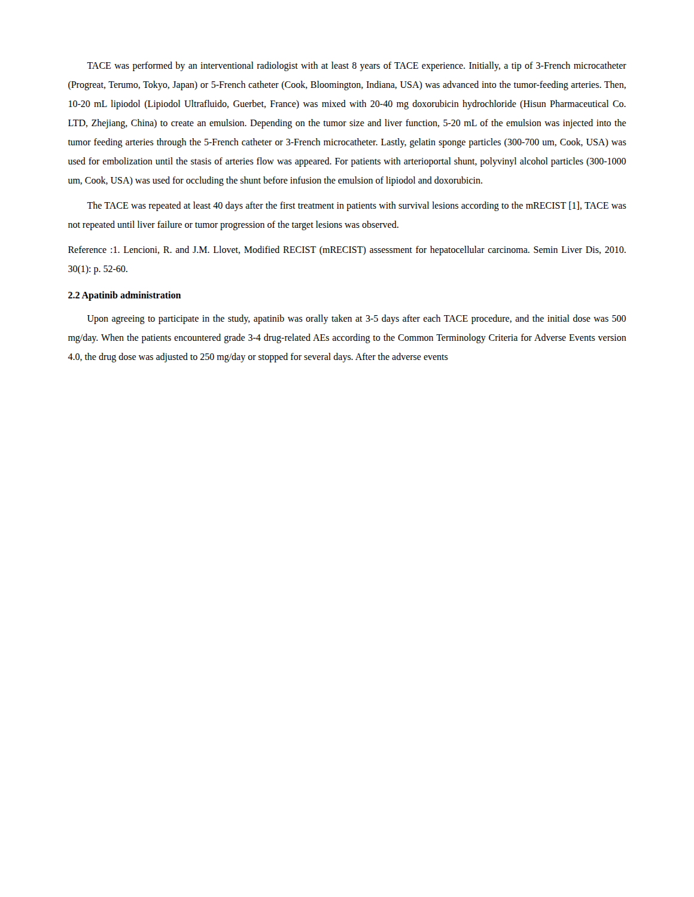TACE was performed by an interventional radiologist with at least 8 years of TACE experience. Initially, a tip of 3-French microcatheter (Progreat, Terumo, Tokyo, Japan) or 5-French catheter (Cook, Bloomington, Indiana, USA) was advanced into the tumor-feeding arteries. Then, 10-20 mL lipiodol (Lipiodol Ultrafluido, Guerbet, France) was mixed with 20-40 mg doxorubicin hydrochloride (Hisun Pharmaceutical Co. LTD, Zhejiang, China) to create an emulsion. Depending on the tumor size and liver function, 5-20 mL of the emulsion was injected into the tumor feeding arteries through the 5-French catheter or 3-French microcatheter. Lastly, gelatin sponge particles (300-700 um, Cook, USA) was used for embolization until the stasis of arteries flow was appeared. For patients with arterioportal shunt, polyvinyl alcohol particles (300-1000 um, Cook, USA) was used for occluding the shunt before infusion the emulsion of lipiodol and doxorubicin.
The TACE was repeated at least 40 days after the first treatment in patients with survival lesions according to the mRECIST [1], TACE was not repeated until liver failure or tumor progression of the target lesions was observed.
Reference :1. Lencioni, R. and J.M. Llovet, Modified RECIST (mRECIST) assessment for hepatocellular carcinoma. Semin Liver Dis, 2010. 30(1): p. 52-60.
2.2 Apatinib administration
Upon agreeing to participate in the study, apatinib was orally taken at 3-5 days after each TACE procedure, and the initial dose was 500 mg/day. When the patients encountered grade 3-4 drug-related AEs according to the Common Terminology Criteria for Adverse Events version 4.0, the drug dose was adjusted to 250 mg/day or stopped for several days. After the adverse events